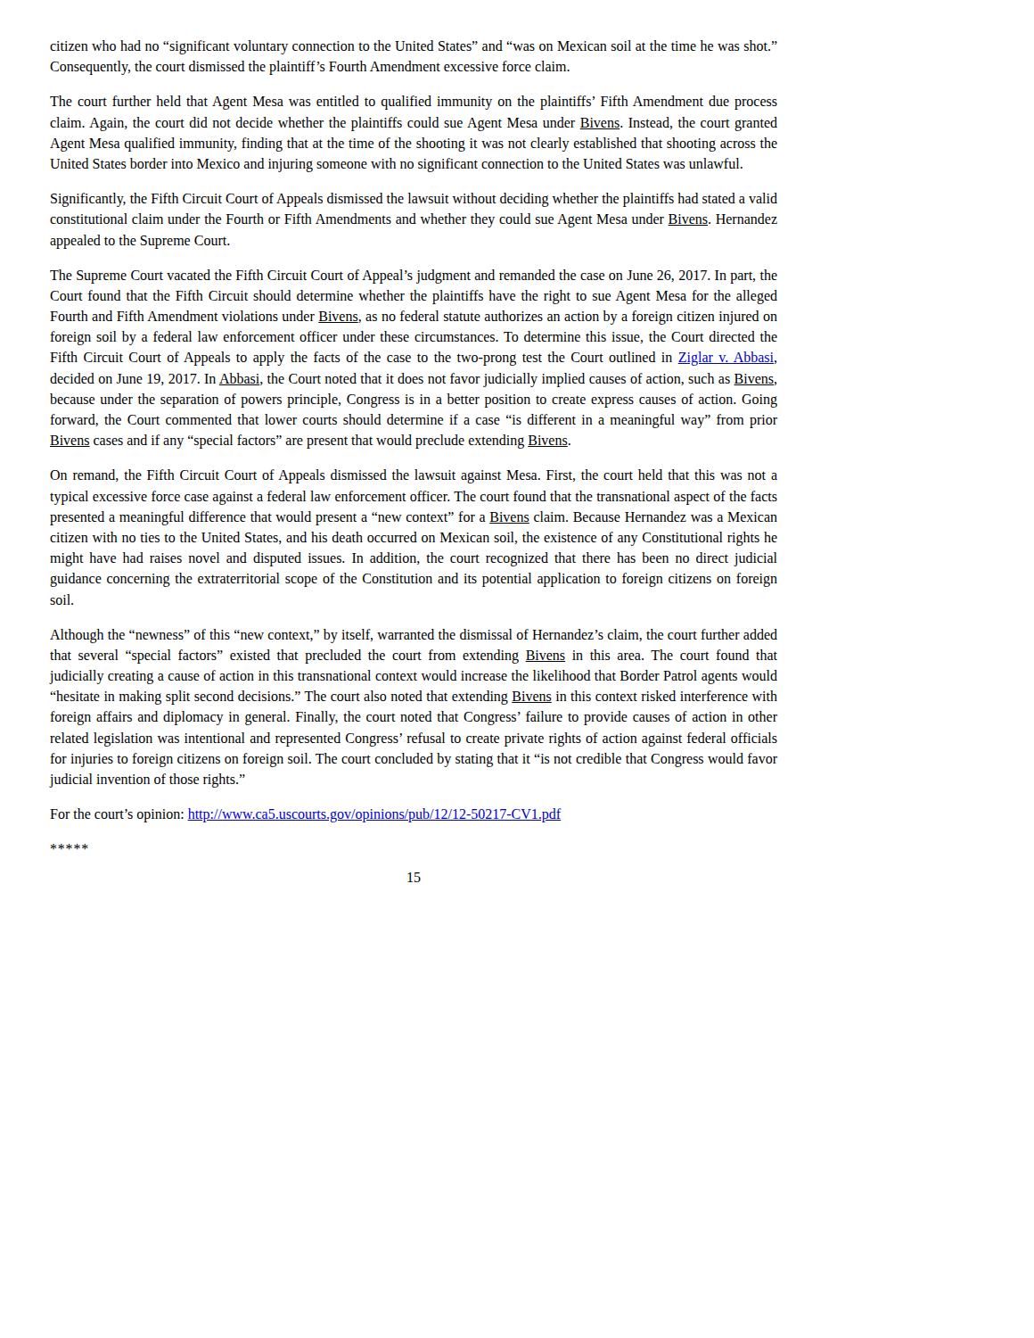citizen who had no “significant voluntary connection to the United States” and “was on Mexican soil at the time he was shot.” Consequently, the court dismissed the plaintiff’s Fourth Amendment excessive force claim.
The court further held that Agent Mesa was entitled to qualified immunity on the plaintiffs’ Fifth Amendment due process claim. Again, the court did not decide whether the plaintiffs could sue Agent Mesa under Bivens. Instead, the court granted Agent Mesa qualified immunity, finding that at the time of the shooting it was not clearly established that shooting across the United States border into Mexico and injuring someone with no significant connection to the United States was unlawful.
Significantly, the Fifth Circuit Court of Appeals dismissed the lawsuit without deciding whether the plaintiffs had stated a valid constitutional claim under the Fourth or Fifth Amendments and whether they could sue Agent Mesa under Bivens. Hernandez appealed to the Supreme Court.
The Supreme Court vacated the Fifth Circuit Court of Appeal’s judgment and remanded the case on June 26, 2017. In part, the Court found that the Fifth Circuit should determine whether the plaintiffs have the right to sue Agent Mesa for the alleged Fourth and Fifth Amendment violations under Bivens, as no federal statute authorizes an action by a foreign citizen injured on foreign soil by a federal law enforcement officer under these circumstances. To determine this issue, the Court directed the Fifth Circuit Court of Appeals to apply the facts of the case to the two-prong test the Court outlined in Ziglar v. Abbasi, decided on June 19, 2017. In Abbasi, the Court noted that it does not favor judicially implied causes of action, such as Bivens, because under the separation of powers principle, Congress is in a better position to create express causes of action. Going forward, the Court commented that lower courts should determine if a case “is different in a meaningful way” from prior Bivens cases and if any “special factors” are present that would preclude extending Bivens.
On remand, the Fifth Circuit Court of Appeals dismissed the lawsuit against Mesa. First, the court held that this was not a typical excessive force case against a federal law enforcement officer. The court found that the transnational aspect of the facts presented a meaningful difference that would present a “new context” for a Bivens claim. Because Hernandez was a Mexican citizen with no ties to the United States, and his death occurred on Mexican soil, the existence of any Constitutional rights he might have had raises novel and disputed issues. In addition, the court recognized that there has been no direct judicial guidance concerning the extraterritorial scope of the Constitution and its potential application to foreign citizens on foreign soil.
Although the “newness” of this “new context,” by itself, warranted the dismissal of Hernandez’s claim, the court further added that several “special factors” existed that precluded the court from extending Bivens in this area. The court found that judicially creating a cause of action in this transnational context would increase the likelihood that Border Patrol agents would “hesitate in making split second decisions.” The court also noted that extending Bivens in this context risked interference with foreign affairs and diplomacy in general. Finally, the court noted that Congress’ failure to provide causes of action in other related legislation was intentional and represented Congress’ refusal to create private rights of action against federal officials for injuries to foreign citizens on foreign soil. The court concluded by stating that it “is not credible that Congress would favor judicial invention of those rights.”
For the court’s opinion: http://www.ca5.uscourts.gov/opinions/pub/12/12-50217-CV1.pdf
*****
15